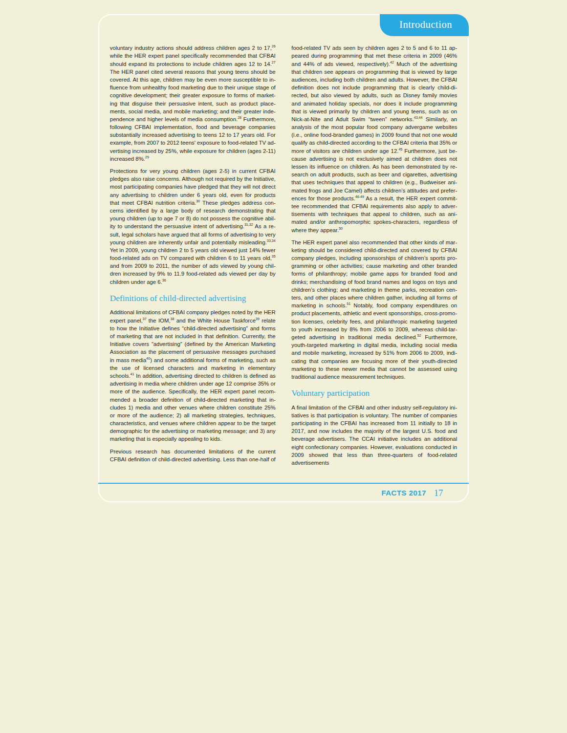Introduction
voluntary industry actions should address children ages 2 to 17,26 while the HER expert panel specifically recommended that CFBAI should expand its protections to include children ages 12 to 14.27 The HER panel cited several reasons that young teens should be covered. At this age, children may be even more susceptible to influence from unhealthy food marketing due to their unique stage of cognitive development; their greater exposure to forms of marketing that disguise their persuasive intent, such as product placements, social media, and mobile marketing; and their greater independence and higher levels of media consumption.28 Furthermore, following CFBAI implementation, food and beverage companies substantially increased advertising to teens 12 to 17 years old. For example, from 2007 to 2012 teens' exposure to food-related TV advertising increased by 25%, while exposure for children (ages 2-11) increased 8%.29
Protections for very young children (ages 2-5) in current CFBAI pledges also raise concerns. Although not required by the Initiative, most participating companies have pledged that they will not direct any advertising to children under 6 years old, even for products that meet CFBAI nutrition criteria.30 These pledges address concerns identified by a large body of research demonstrating that young children (up to age 7 or 8) do not possess the cognitive ability to understand the persuasive intent of advertising.31,32 As a result, legal scholars have argued that all forms of advertising to very young children are inherently unfair and potentially misleading.33,34 Yet in 2009, young children 2 to 5 years old viewed just 14% fewer food-related ads on TV compared with children 6 to 11 years old,35 and from 2009 to 2011, the number of ads viewed by young children increased by 9% to 11.9 food-related ads viewed per day by children under age 6.36
Definitions of child-directed advertising
Additional limitations of CFBAI company pledges noted by the HER expert panel,37 the IOM,38 and the White House Taskforce39 relate to how the Initiative defines “child-directed advertising” and forms of marketing that are not included in that definition. Currently, the Initiative covers “advertising” (defined by the American Marketing Association as the placement of persuasive messages purchased in mass media40) and some additional forms of marketing, such as the use of licensed characters and marketing in elementary schools.41 In addition, advertising directed to children is defined as advertising in media where children under age 12 comprise 35% or more of the audience. Specifically, the HER expert panel recommended a broader definition of child-directed marketing that includes 1) media and other venues where children constitute 25% or more of the audience; 2) all marketing strategies, techniques, characteristics, and venues where children appear to be the target demographic for the advertising or marketing message; and 3) any marketing that is especially appealing to kids.
Previous research has documented limitations of the current CFBAI definition of child-directed advertising. Less than one-half of food-related TV ads seen by children ages 2 to 5 and 6 to 11 appeared during programming that met these criteria in 2009 (46% and 44% of ads viewed, respectively).42 Much of the advertising that children see appears on programming that is viewed by large audiences, including both children and adults. However, the CFBAI definition does not include programming that is clearly child-directed, but also viewed by adults, such as Disney family movies and animated holiday specials, nor does it include programming that is viewed primarily by children and young teens, such as on Nick-at-Nite and Adult Swim “tween” networks.43,44 Similarly, an analysis of the most popular food company advergame websites (i.e., online food-branded games) in 2009 found that not one would qualify as child-directed according to the CFBAI criteria that 35% or more of visitors are children under age 12.45 Furthermore, just because advertising is not exclusively aimed at children does not lessen its influence on children. As has been demonstrated by research on adult products, such as beer and cigarettes, advertising that uses techniques that appeal to children (e.g., Budweiser animated frogs and Joe Camel) affects children’s attitudes and preferences for those products.46-49 As a result, the HER expert committee recommended that CFBAI requirements also apply to advertisements with techniques that appeal to children, such as animated and/or anthropomorphic spokes-characters, regardless of where they appear.50
The HER expert panel also recommended that other kinds of marketing should be considered child-directed and covered by CFBAI company pledges, including sponsorships of children’s sports programming or other activities; cause marketing and other branded forms of philanthropy; mobile game apps for branded food and drinks; merchandising of food brand names and logos on toys and children’s clothing; and marketing in theme parks, recreation centers, and other places where children gather, including all forms of marketing in schools.51 Notably, food company expenditures on product placements, athletic and event sponsorships, cross-promotion licenses, celebrity fees, and philanthropic marketing targeted to youth increased by 8% from 2006 to 2009, whereas child-targeted advertising in traditional media declined.52 Furthermore, youth-targeted marketing in digital media, including social media and mobile marketing, increased by 51% from 2006 to 2009, indicating that companies are focusing more of their youth-directed marketing to these newer media that cannot be assessed using traditional audience measurement techniques.
Voluntary participation
A final limitation of the CFBAI and other industry self-regulatory initiatives is that participation is voluntary. The number of companies participating in the CFBAI has increased from 11 initially to 18 in 2017, and now includes the majority of the largest U.S. food and beverage advertisers. The CCAI initiative includes an additional eight confectionary companies. However, evaluations conducted in 2009 showed that less than three-quarters of food-related advertisements
FACTS 2017 17